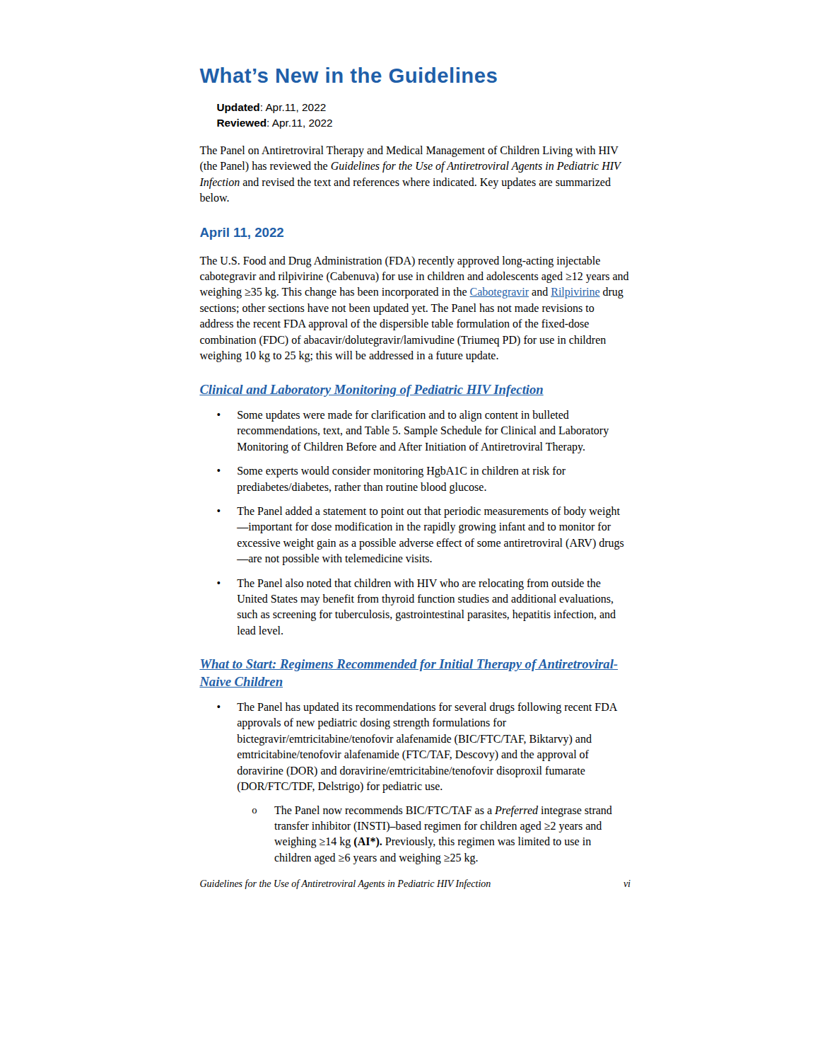What’s New in the Guidelines
Updated: Apr.11, 2022
Reviewed: Apr.11, 2022
The Panel on Antiretroviral Therapy and Medical Management of Children Living with HIV (the Panel) has reviewed the Guidelines for the Use of Antiretroviral Agents in Pediatric HIV Infection and revised the text and references where indicated. Key updates are summarized below.
April 11, 2022
The U.S. Food and Drug Administration (FDA) recently approved long-acting injectable cabotegravir and rilpivirine (Cabenuva) for use in children and adolescents aged ≥12 years and weighing ≥35 kg. This change has been incorporated in the Cabotegravir and Rilpivirine drug sections; other sections have not been updated yet. The Panel has not made revisions to address the recent FDA approval of the dispersible table formulation of the fixed-dose combination (FDC) of abacavir/dolutegravir/lamivudine (Triumeq PD) for use in children weighing 10 kg to 25 kg; this will be addressed in a future update.
Clinical and Laboratory Monitoring of Pediatric HIV Infection
Some updates were made for clarification and to align content in bulleted recommendations, text, and Table 5. Sample Schedule for Clinical and Laboratory Monitoring of Children Before and After Initiation of Antiretroviral Therapy.
Some experts would consider monitoring HgbA1C in children at risk for prediabetes/diabetes, rather than routine blood glucose.
The Panel added a statement to point out that periodic measurements of body weight—important for dose modification in the rapidly growing infant and to monitor for excessive weight gain as a possible adverse effect of some antiretroviral (ARV) drugs—are not possible with telemedicine visits.
The Panel also noted that children with HIV who are relocating from outside the United States may benefit from thyroid function studies and additional evaluations, such as screening for tuberculosis, gastrointestinal parasites, hepatitis infection, and lead level.
What to Start: Regimens Recommended for Initial Therapy of Antiretroviral-Naive Children
The Panel has updated its recommendations for several drugs following recent FDA approvals of new pediatric dosing strength formulations for bictegravir/emtricitabine/tenofovir alafenamide (BIC/FTC/TAF, Biktarvy) and emtricitabine/tenofovir alafenamide (FTC/TAF, Descovy) and the approval of doravirine (DOR) and doravirine/emtricitabine/tenofovir disoproxil fumarate (DOR/FTC/TDF, Delstrigo) for pediatric use.
The Panel now recommends BIC/FTC/TAF as a Preferred integrase strand transfer inhibitor (INSTI)–based regimen for children aged ≥2 years and weighing ≥14 kg (AI*). Previously, this regimen was limited to use in children aged ≥6 years and weighing ≥25 kg.
Guidelines for the Use of Antiretroviral Agents in Pediatric HIV Infection vi